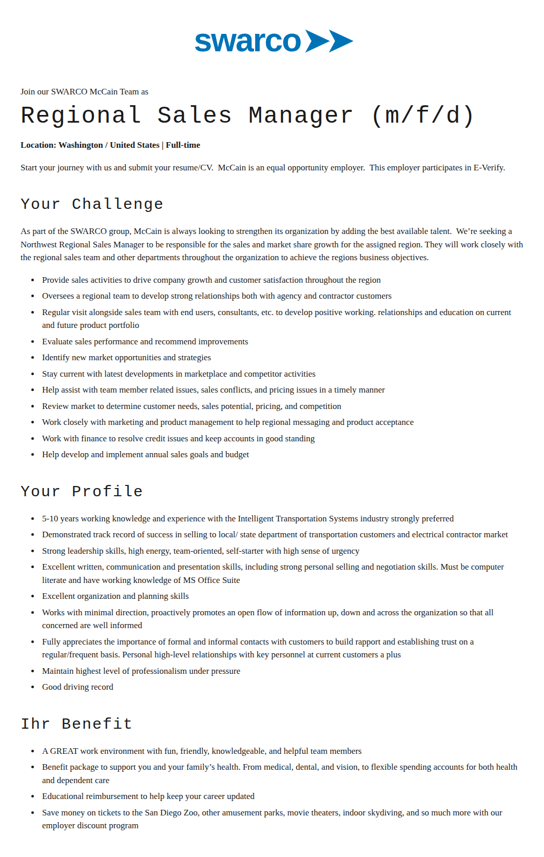swarco➤➤
Join our SWARCO McCain Team as
Regional Sales Manager (m/f/d)
Location: Washington / United States | Full-time
Start your journey with us and submit your resume/CV. McCain is an equal opportunity employer. This employer participates in E-Verify.
Your Challenge
As part of the SWARCO group, McCain is always looking to strengthen its organization by adding the best available talent. We’re seeking a Northwest Regional Sales Manager to be responsible for the sales and market share growth for the assigned region. They will work closely with the regional sales team and other departments throughout the organization to achieve the regions business objectives.
Provide sales activities to drive company growth and customer satisfaction throughout the region
Oversees a regional team to develop strong relationships both with agency and contractor customers
Regular visit alongside sales team with end users, consultants, etc. to develop positive working. relationships and education on current and future product portfolio
Evaluate sales performance and recommend improvements
Identify new market opportunities and strategies
Stay current with latest developments in marketplace and competitor activities
Help assist with team member related issues, sales conflicts, and pricing issues in a timely manner
Review market to determine customer needs, sales potential, pricing, and competition
Work closely with marketing and product management to help regional messaging and product acceptance
Work with finance to resolve credit issues and keep accounts in good standing
Help develop and implement annual sales goals and budget
Your Profile
5-10 years working knowledge and experience with the Intelligent Transportation Systems industry strongly preferred
Demonstrated track record of success in selling to local/ state department of transportation customers and electrical contractor market
Strong leadership skills, high energy, team-oriented, self-starter with high sense of urgency
Excellent written, communication and presentation skills, including strong personal selling and negotiation skills. Must be computer literate and have working knowledge of MS Office Suite
Excellent organization and planning skills
Works with minimal direction, proactively promotes an open flow of information up, down and across the organization so that all concerned are well informed
Fully appreciates the importance of formal and informal contacts with customers to build rapport and establishing trust on a regular/frequent basis. Personal high-level relationships with key personnel at current customers a plus
Maintain highest level of professionalism under pressure
Good driving record
Ihr Benefit
A GREAT work environment with fun, friendly, knowledgeable, and helpful team members
Benefit package to support you and your family’s health. From medical, dental, and vision, to flexible spending accounts for both health and dependent care
Educational reimbursement to help keep your career updated
Save money on tickets to the San Diego Zoo, other amusement parks, movie theaters, indoor skydiving, and so much more with our employer discount program